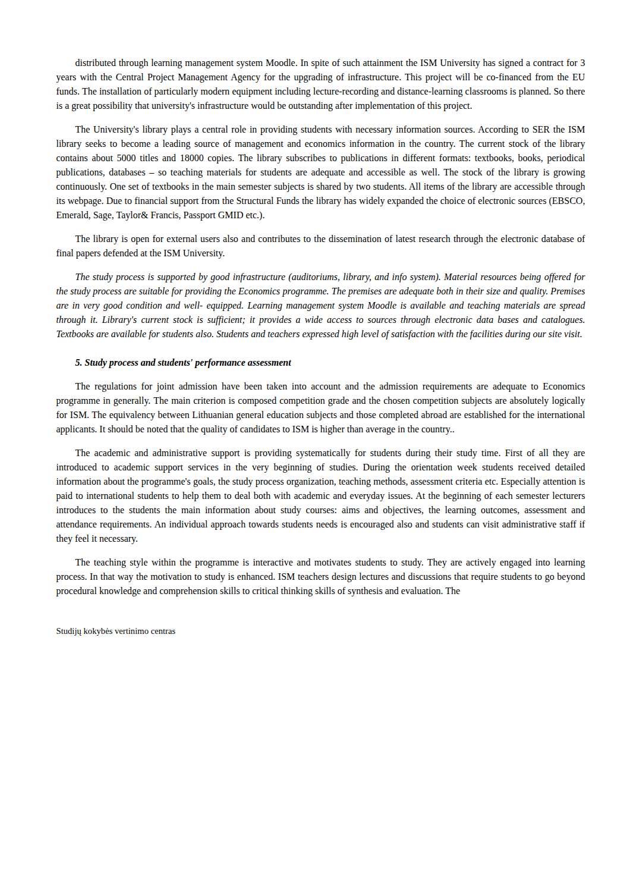distributed through learning management system Moodle. In spite of such attainment the ISM University has signed a contract for 3 years with the Central Project Management Agency for the upgrading of infrastructure. This project will be co-financed from the EU funds. The installation of particularly modern equipment including lecture-recording and distance-learning classrooms is planned. So there is a great possibility that university's infrastructure would be outstanding after implementation of this project.
The University's library plays a central role in providing students with necessary information sources. According to SER the ISM library seeks to become a leading source of management and economics information in the country. The current stock of the library contains about 5000 titles and 18000 copies. The library subscribes to publications in different formats: textbooks, books, periodical publications, databases – so teaching materials for students are adequate and accessible as well. The stock of the library is growing continuously. One set of textbooks in the main semester subjects is shared by two students. All items of the library are accessible through its webpage. Due to financial support from the Structural Funds the library has widely expanded the choice of electronic sources (EBSCO, Emerald, Sage, Taylor& Francis, Passport GMID etc.).
The library is open for external users also and contributes to the dissemination of latest research through the electronic database of final papers defended at the ISM University.
The study process is supported by good infrastructure (auditoriums, library, and info system). Material resources being offered for the study process are suitable for providing the Economics programme. The premises are adequate both in their size and quality. Premises are in very good condition and well- equipped. Learning management system Moodle is available and teaching materials are spread through it. Library's current stock is sufficient; it provides a wide access to sources through electronic data bases and catalogues. Textbooks are available for students also. Students and teachers expressed high level of satisfaction with the facilities during our site visit.
5. Study process and students' performance assessment
The regulations for joint admission have been taken into account and the admission requirements are adequate to Economics programme in generally. The main criterion is composed competition grade and the chosen competition subjects are absolutely logically for ISM. The equivalency between Lithuanian general education subjects and those completed abroad are established for the international applicants. It should be noted that the quality of candidates to ISM is higher than average in the country..
The academic and administrative support is providing systematically for students during their study time. First of all they are introduced to academic support services in the very beginning of studies. During the orientation week students received detailed information about the programme's goals, the study process organization, teaching methods, assessment criteria etc. Especially attention is paid to international students to help them to deal both with academic and everyday issues. At the beginning of each semester lecturers introduces to the students the main information about study courses: aims and objectives, the learning outcomes, assessment and attendance requirements. An individual approach towards students needs is encouraged also and students can visit administrative staff if they feel it necessary.
The teaching style within the programme is interactive and motivates students to study. They are actively engaged into learning process. In that way the motivation to study is enhanced. ISM teachers design lectures and discussions that require students to go beyond procedural knowledge and comprehension skills to critical thinking skills of synthesis and evaluation. The
Studijų kokybės vertinimo centras